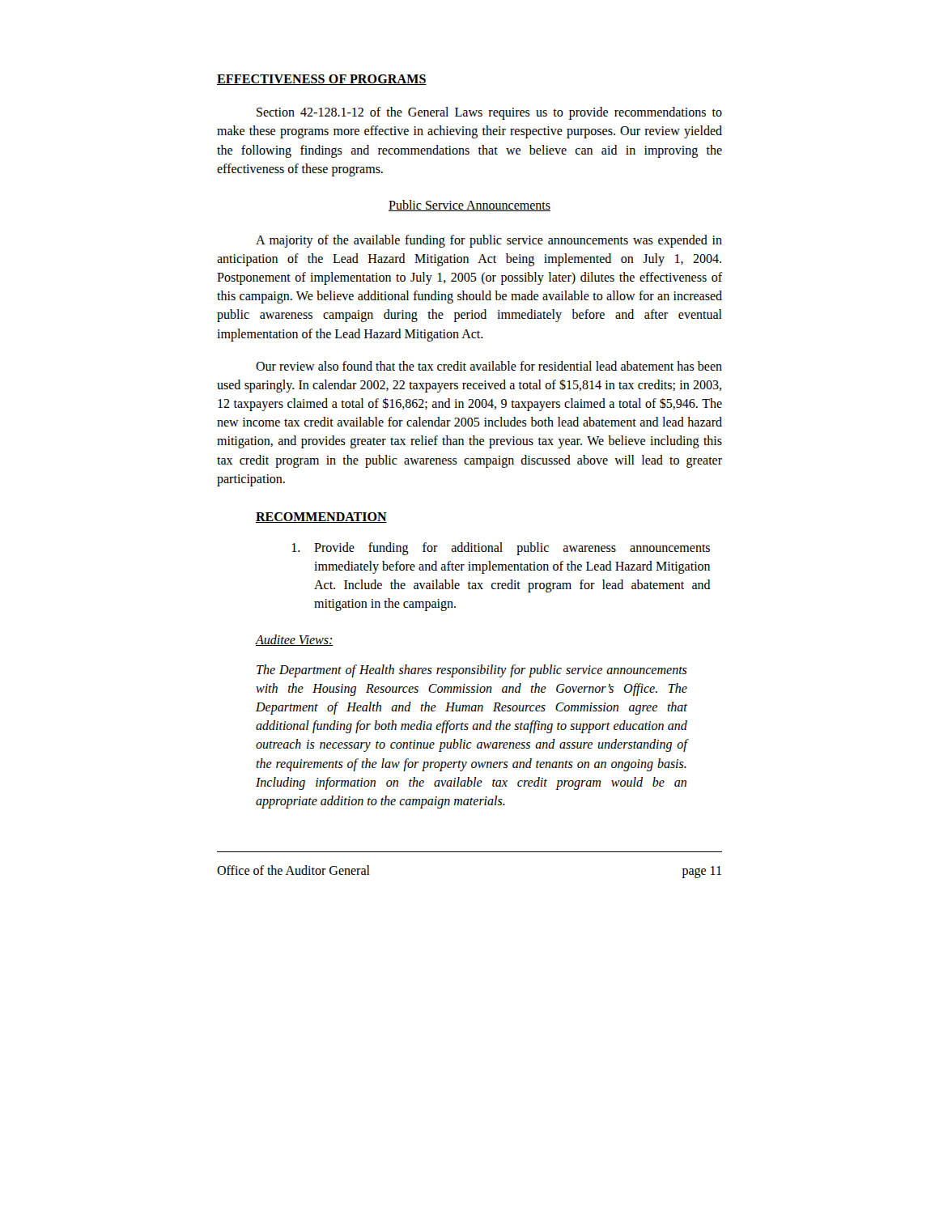EFFECTIVENESS OF PROGRAMS
Section 42-128.1-12 of the General Laws requires us to provide recommendations to make these programs more effective in achieving their respective purposes. Our review yielded the following findings and recommendations that we believe can aid in improving the effectiveness of these programs.
Public Service Announcements
A majority of the available funding for public service announcements was expended in anticipation of the Lead Hazard Mitigation Act being implemented on July 1, 2004. Postponement of implementation to July 1, 2005 (or possibly later) dilutes the effectiveness of this campaign. We believe additional funding should be made available to allow for an increased public awareness campaign during the period immediately before and after eventual implementation of the Lead Hazard Mitigation Act.
Our review also found that the tax credit available for residential lead abatement has been used sparingly. In calendar 2002, 22 taxpayers received a total of $15,814 in tax credits; in 2003, 12 taxpayers claimed a total of $16,862; and in 2004, 9 taxpayers claimed a total of $5,946. The new income tax credit available for calendar 2005 includes both lead abatement and lead hazard mitigation, and provides greater tax relief than the previous tax year. We believe including this tax credit program in the public awareness campaign discussed above will lead to greater participation.
RECOMMENDATION
Provide funding for additional public awareness announcements immediately before and after implementation of the Lead Hazard Mitigation Act. Include the available tax credit program for lead abatement and mitigation in the campaign.
Auditee Views:
The Department of Health shares responsibility for public service announcements with the Housing Resources Commission and the Governor’s Office. The Department of Health and the Human Resources Commission agree that additional funding for both media efforts and the staffing to support education and outreach is necessary to continue public awareness and assure understanding of the requirements of the law for property owners and tenants on an ongoing basis. Including information on the available tax credit program would be an appropriate addition to the campaign materials.
Office of the Auditor General
page 11